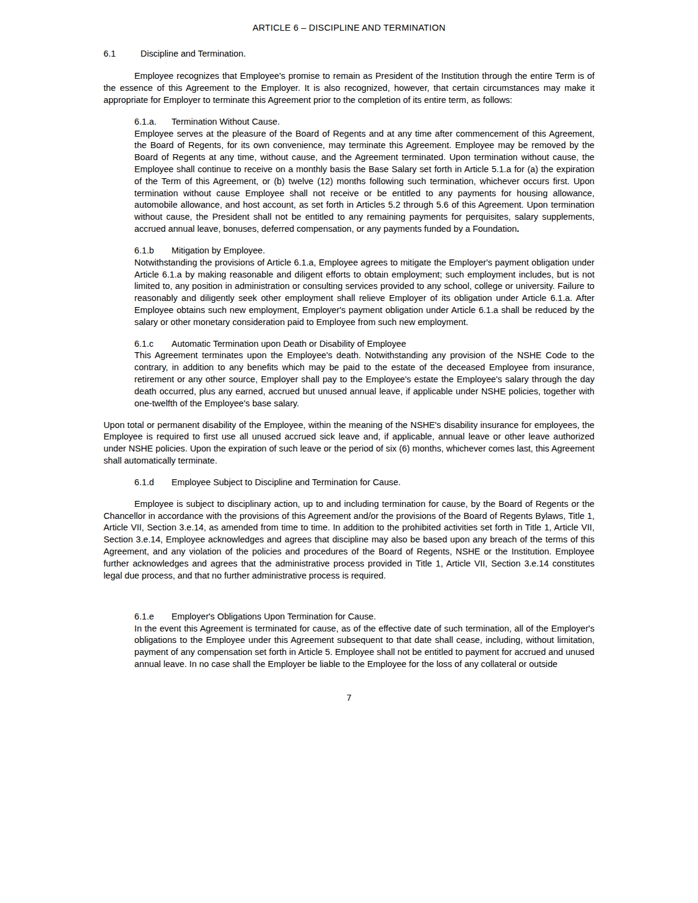ARTICLE 6 – DISCIPLINE AND TERMINATION
6.1 Discipline and Termination.
Employee recognizes that Employee's promise to remain as President of the Institution through the entire Term is of the essence of this Agreement to the Employer. It is also recognized, however, that certain circumstances may make it appropriate for Employer to terminate this Agreement prior to the completion of its entire term, as follows:
6.1.a. Termination Without Cause.
Employee serves at the pleasure of the Board of Regents and at any time after commencement of this Agreement, the Board of Regents, for its own convenience, may terminate this Agreement. Employee may be removed by the Board of Regents at any time, without cause, and the Agreement terminated. Upon termination without cause, the Employee shall continue to receive on a monthly basis the Base Salary set forth in Article 5.1.a for (a) the expiration of the Term of this Agreement, or (b) twelve (12) months following such termination, whichever occurs first. Upon termination without cause Employee shall not receive or be entitled to any payments for housing allowance, automobile allowance, and host account, as set forth in Articles 5.2 through 5.6 of this Agreement. Upon termination without cause, the President shall not be entitled to any remaining payments for perquisites, salary supplements, accrued annual leave, bonuses, deferred compensation, or any payments funded by a Foundation.
6.1.b Mitigation by Employee.
Notwithstanding the provisions of Article 6.1.a, Employee agrees to mitigate the Employer's payment obligation under Article 6.1.a by making reasonable and diligent efforts to obtain employment; such employment includes, but is not limited to, any position in administration or consulting services provided to any school, college or university. Failure to reasonably and diligently seek other employment shall relieve Employer of its obligation under Article 6.1.a. After Employee obtains such new employment, Employer's payment obligation under Article 6.1.a shall be reduced by the salary or other monetary consideration paid to Employee from such new employment.
6.1.c Automatic Termination upon Death or Disability of Employee
This Agreement terminates upon the Employee's death. Notwithstanding any provision of the NSHE Code to the contrary, in addition to any benefits which may be paid to the estate of the deceased Employee from insurance, retirement or any other source, Employer shall pay to the Employee's estate the Employee's salary through the day death occurred, plus any earned, accrued but unused annual leave, if applicable under NSHE policies, together with one-twelfth of the Employee's base salary.
Upon total or permanent disability of the Employee, within the meaning of the NSHE's disability insurance for employees, the Employee is required to first use all unused accrued sick leave and, if applicable, annual leave or other leave authorized under NSHE policies. Upon the expiration of such leave or the period of six (6) months, whichever comes last, this Agreement shall automatically terminate.
6.1.d Employee Subject to Discipline and Termination for Cause.
Employee is subject to disciplinary action, up to and including termination for cause, by the Board of Regents or the Chancellor in accordance with the provisions of this Agreement and/or the provisions of the Board of Regents Bylaws, Title 1, Article VII, Section 3.e.14, as amended from time to time. In addition to the prohibited activities set forth in Title 1, Article VII, Section 3.e.14, Employee acknowledges and agrees that discipline may also be based upon any breach of the terms of this Agreement, and any violation of the policies and procedures of the Board of Regents, NSHE or the Institution. Employee further acknowledges and agrees that the administrative process provided in Title 1, Article VII, Section 3.e.14 constitutes legal due process, and that no further administrative process is required.
6.1.e Employer's Obligations Upon Termination for Cause.
In the event this Agreement is terminated for cause, as of the effective date of such termination, all of the Employer's obligations to the Employee under this Agreement subsequent to that date shall cease, including, without limitation, payment of any compensation set forth in Article 5. Employee shall not be entitled to payment for accrued and unused annual leave. In no case shall the Employer be liable to the Employee for the loss of any collateral or outside
7